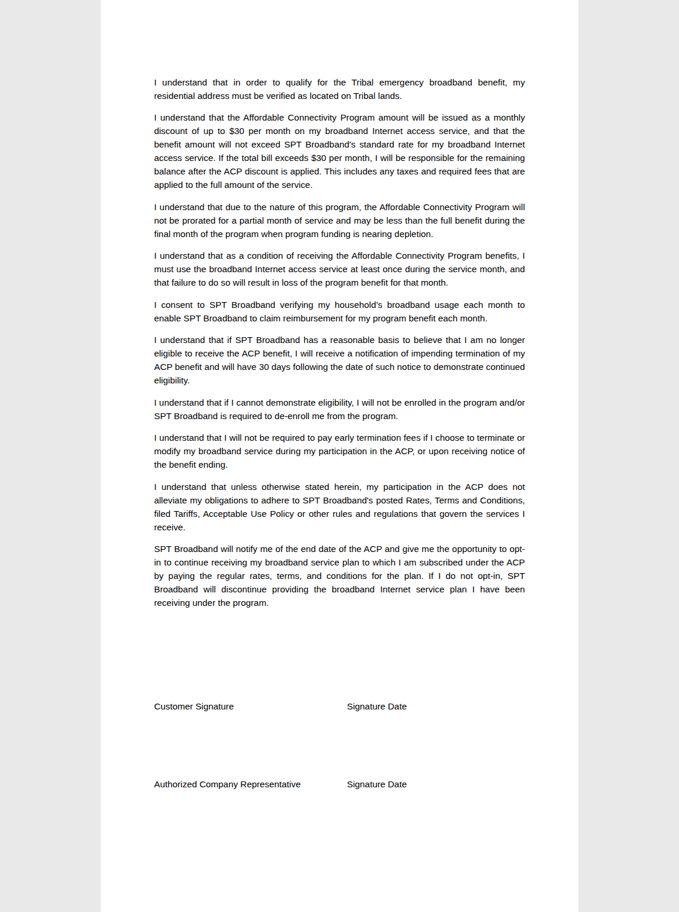I understand that in order to qualify for the Tribal emergency broadband benefit, my residential address must be verified as located on Tribal lands.
I understand that the Affordable Connectivity Program amount will be issued as a monthly discount of up to $30 per month on my broadband Internet access service, and that the benefit amount will not exceed SPT Broadband's standard rate for my broadband Internet access service. If the total bill exceeds $30 per month, I will be responsible for the remaining balance after the ACP discount is applied. This includes any taxes and required fees that are applied to the full amount of the service.
I understand that due to the nature of this program, the Affordable Connectivity Program will not be prorated for a partial month of service and may be less than the full benefit during the final month of the program when program funding is nearing depletion.
I understand that as a condition of receiving the Affordable Connectivity Program benefits, I must use the broadband Internet access service at least once during the service month, and that failure to do so will result in loss of the program benefit for that month.
I consent to SPT Broadband verifying my household’s broadband usage each month to enable SPT Broadband to claim reimbursement for my program benefit each month.
I understand that if SPT Broadband has a reasonable basis to believe that I am no longer eligible to receive the ACP benefit, I will receive a notification of impending termination of my ACP benefit and will have 30 days following the date of such notice to demonstrate continued eligibility.
I understand that if I cannot demonstrate eligibility, I will not be enrolled in the program and/or SPT Broadband is required to de-enroll me from the program.
I understand that I will not be required to pay early termination fees if I choose to terminate or modify my broadband service during my participation in the ACP, or upon receiving notice of the benefit ending.
I understand that unless otherwise stated herein, my participation in the ACP does not alleviate my obligations to adhere to SPT Broadband's posted Rates, Terms and Conditions, filed Tariffs, Acceptable Use Policy or other rules and regulations that govern the services I receive.
SPT Broadband will notify me of the end date of the ACP and give me the opportunity to opt-in to continue receiving my broadband service plan to which I am subscribed under the ACP by paying the regular rates, terms, and conditions for the plan. If I do not opt-in, SPT Broadband will discontinue providing the broadband Internet service plan I have been receiving under the program.
Customer Signature
Signature Date
Authorized Company Representative
Signature Date